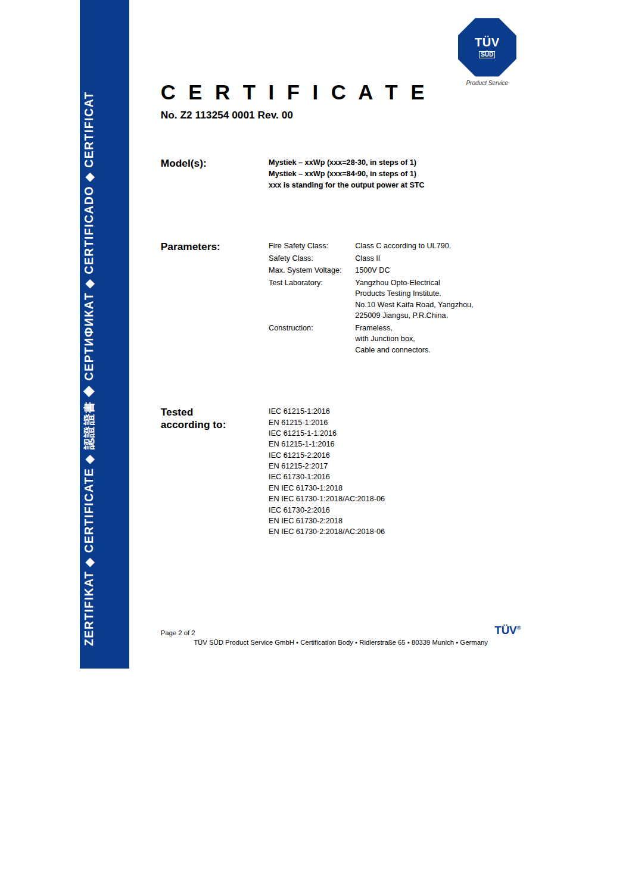ZERTIFIKAT ◆ CERTIFICATE ◆ 認證證書 ◆ CEPTИФИКАT ◆ CERTIFICADO ◆ CERTIFICAT
TÜV
SÜD
Product Service
C E R T I F I C A T E
No. Z2 113254 0001 Rev. 00
| Model(s): | Mystiek – xxWp (xxx=28-30, in steps of 1) Mystiek – xxWp (xxx=84-90, in steps of 1) xxx is standing for the output power at STC |
| Parameters: | / Fire Safety Class: / Class C according to UL790. / / Safety Class: / Class II / / Max. System Voltage: / 1500V DC / / Test Laboratory: / Yangzhou Opto-Electrical Products Testing Institute. No.10 West Kaifa Road, Yangzhou, 225009 Jiangsu, P.R.China. / / Construction: / Frameless, with Junction box, Cable and connectors. / |
| Tested according to: | IEC 61215-1:2016 EN 61215-1:2016 IEC 61215-1-1:2016 EN 61215-1-1:2016 IEC 61215-2:2016 EN 61215-2:2017 IEC 61730-1:2016 EN IEC 61730-1:2018 EN IEC 61730-1:2018/AC:2018-06 IEC 61730-2:2016 EN IEC 61730-2:2018 EN IEC 61730-2:2018/AC:2018-06 |
Page 2 of 2
TÜV SÜD Product Service GmbH • Certification Body • Ridlerstraße 65 • 80339 Munich • Germany
TÜV®